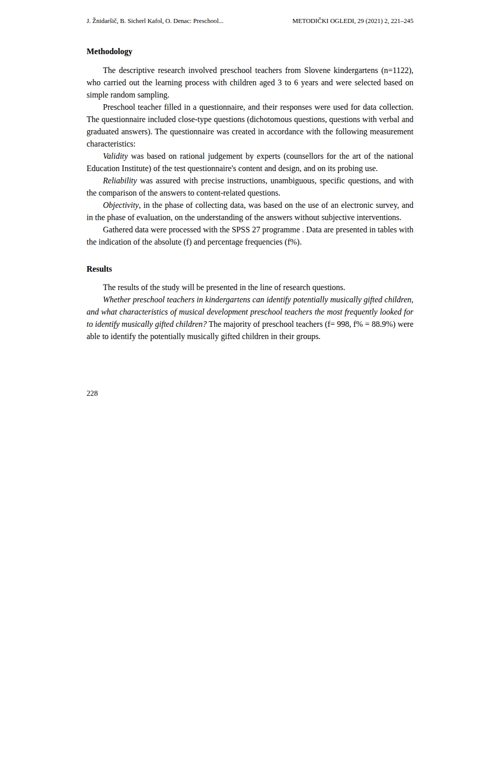J. Žnidaršič, B. Sicherl Kafol, O. Denac: Preschool... METODIČKI OGLEDI, 29 (2021) 2, 221–245
Methodology
The descriptive research involved preschool teachers from Slovene kindergartens (n=1122), who carried out the learning process with children aged 3 to 6 years and were selected based on simple random sampling.
Preschool teacher filled in a questionnaire, and their responses were used for data collection. The questionnaire included close-type questions (dichotomous questions, questions with verbal and graduated answers). The questionnaire was created in accordance with the following measurement characteristics:
Validity was based on rational judgement by experts (counsellors for the art of the national Education Institute) of the test questionnaire's content and design, and on its probing use.
Reliability was assured with precise instructions, unambiguous, specific questions, and with the comparison of the answers to content-related questions.
Objectivity, in the phase of collecting data, was based on the use of an electronic survey, and in the phase of evaluation, on the understanding of the answers without subjective interventions.
Gathered data were processed with the SPSS 27 programme . Data are presented in tables with the indication of the absolute (f) and percentage frequencies (f%).
Results
The results of the study will be presented in the line of research questions.
Whether preschool teachers in kindergartens can identify potentially musically gifted children, and what characteristics of musical development preschool teachers the most frequently looked for to identify musically gifted children? The majority of preschool teachers (f= 998, f% = 88.9%) were able to identify the potentially musically gifted children in their groups.
228